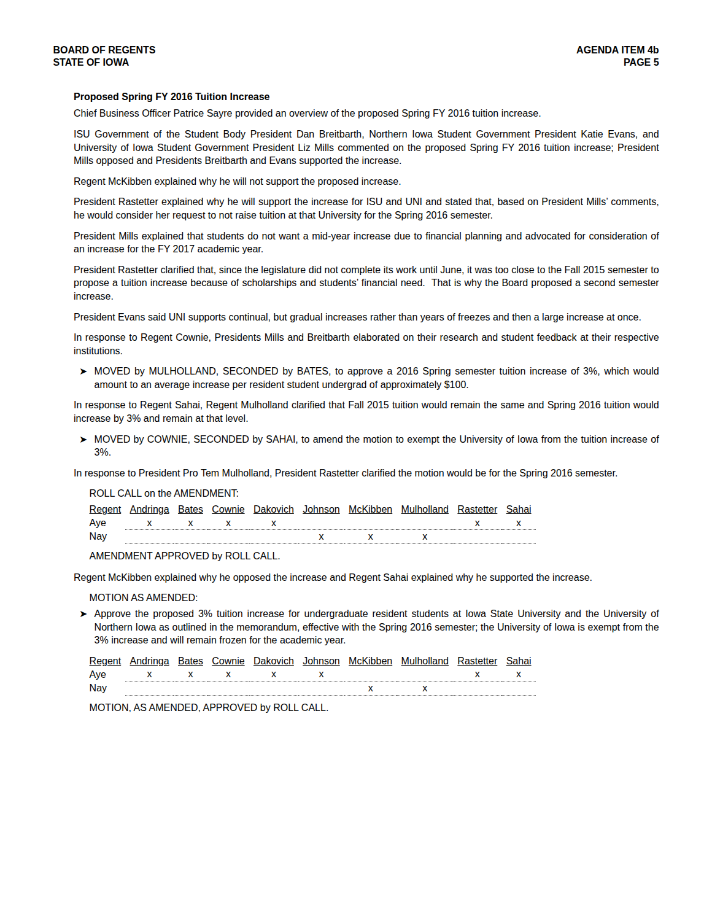BOARD OF REGENTS
STATE OF IOWA
AGENDA ITEM 4b
PAGE 5
Proposed Spring FY 2016 Tuition Increase
Chief Business Officer Patrice Sayre provided an overview of the proposed Spring FY 2016 tuition increase.
ISU Government of the Student Body President Dan Breitbarth, Northern Iowa Student Government President Katie Evans, and University of Iowa Student Government President Liz Mills commented on the proposed Spring FY 2016 tuition increase; President Mills opposed and Presidents Breitbarth and Evans supported the increase.
Regent McKibben explained why he will not support the proposed increase.
President Rastetter explained why he will support the increase for ISU and UNI and stated that, based on President Mills’ comments, he would consider her request to not raise tuition at that University for the Spring 2016 semester.
President Mills explained that students do not want a mid-year increase due to financial planning and advocated for consideration of an increase for the FY 2017 academic year.
President Rastetter clarified that, since the legislature did not complete its work until June, it was too close to the Fall 2015 semester to propose a tuition increase because of scholarships and students’ financial need. That is why the Board proposed a second semester increase.
President Evans said UNI supports continual, but gradual increases rather than years of freezes and then a large increase at once.
In response to Regent Cownie, Presidents Mills and Breitbarth elaborated on their research and student feedback at their respective institutions.
MOVED by MULHOLLAND, SECONDED by BATES, to approve a 2016 Spring semester tuition increase of 3%, which would amount to an average increase per resident student undergrad of approximately $100.
In response to Regent Sahai, Regent Mulholland clarified that Fall 2015 tuition would remain the same and Spring 2016 tuition would increase by 3% and remain at that level.
MOVED by COWNIE, SECONDED by SAHAI, to amend the motion to exempt the University of Iowa from the tuition increase of 3%.
In response to President Pro Tem Mulholland, President Rastetter clarified the motion would be for the Spring 2016 semester.
ROLL CALL on the AMENDMENT:
| Regent | Andringa | Bates | Cownie | Dakovich | Johnson | McKibben | Mulholland | Rastetter | Sahai |
| --- | --- | --- | --- | --- | --- | --- | --- | --- | --- |
| Aye | x | x | x | x | | | | x | x |
| Nay | | | | | x | x | x | | |
AMENDMENT APPROVED by ROLL CALL.
Regent McKibben explained why he opposed the increase and Regent Sahai explained why he supported the increase.
MOTION AS AMENDED:
Approve the proposed 3% tuition increase for undergraduate resident students at Iowa State University and the University of Northern Iowa as outlined in the memorandum, effective with the Spring 2016 semester; the University of Iowa is exempt from the 3% increase and will remain frozen for the academic year.
| Regent | Andringa | Bates | Cownie | Dakovich | Johnson | McKibben | Mulholland | Rastetter | Sahai |
| --- | --- | --- | --- | --- | --- | --- | --- | --- | --- |
| Aye | x | x | x | x | x | | | x | x |
| Nay | | | | | | x | x | | |
MOTION, AS AMENDED, APPROVED by ROLL CALL.